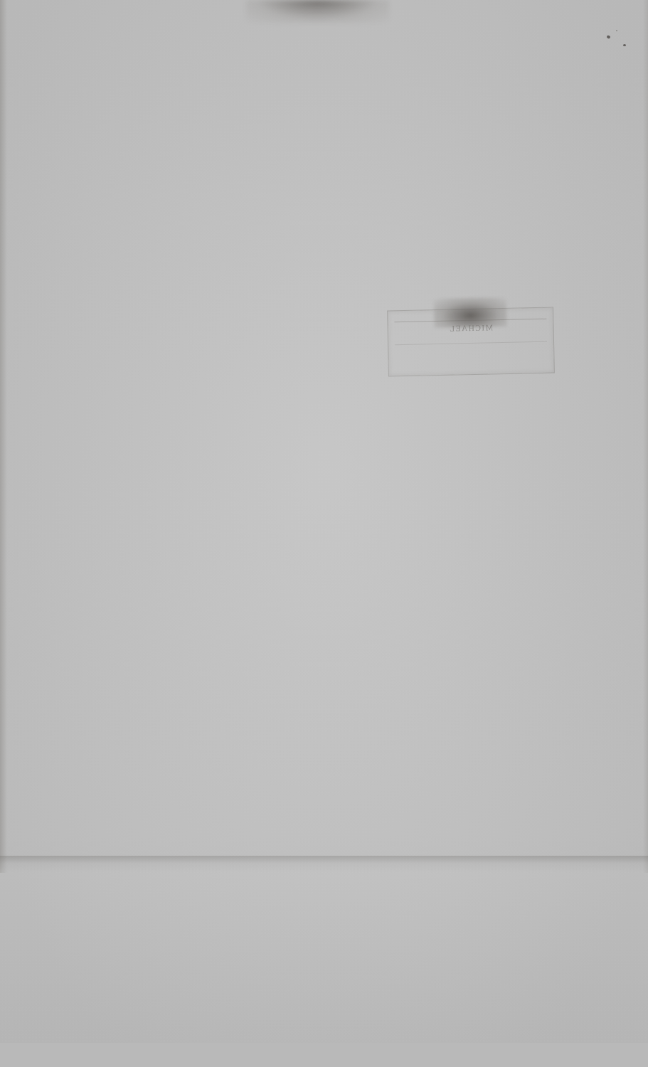MICHAEL